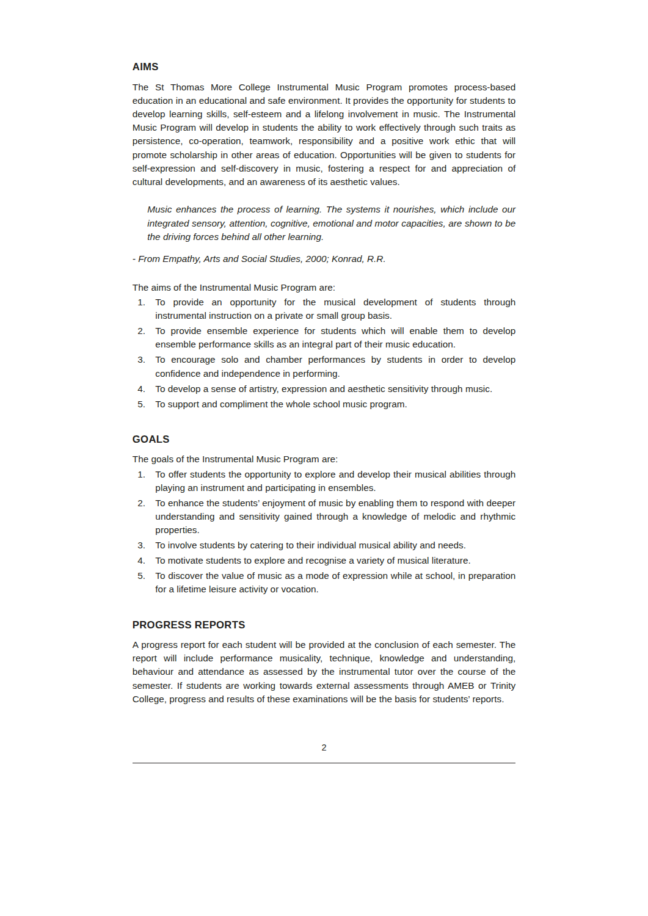AIMS
The St Thomas More College Instrumental Music Program promotes process-based education in an educational and safe environment. It provides the opportunity for students to develop learning skills, self-esteem and a lifelong involvement in music. The Instrumental Music Program will develop in students the ability to work effectively through such traits as persistence, co-operation, teamwork, responsibility and a positive work ethic that will promote scholarship in other areas of education. Opportunities will be given to students for self-expression and self-discovery in music, fostering a respect for and appreciation of cultural developments, and an awareness of its aesthetic values.
Music enhances the process of learning. The systems it nourishes, which include our integrated sensory, attention, cognitive, emotional and motor capacities, are shown to be the driving forces behind all other learning.
- From Empathy, Arts and Social Studies, 2000; Konrad, R.R.
The aims of the Instrumental Music Program are:
To provide an opportunity for the musical development of students through instrumental instruction on a private or small group basis.
To provide ensemble experience for students which will enable them to develop ensemble performance skills as an integral part of their music education.
To encourage solo and chamber performances by students in order to develop confidence and independence in performing.
To develop a sense of artistry, expression and aesthetic sensitivity through music.
To support and compliment the whole school music program.
GOALS
The goals of the Instrumental Music Program are:
To offer students the opportunity to explore and develop their musical abilities through playing an instrument and participating in ensembles.
To enhance the students’ enjoyment of music by enabling them to respond with deeper understanding and sensitivity gained through a knowledge of melodic and rhythmic properties.
To involve students by catering to their individual musical ability and needs.
To motivate students to explore and recognise a variety of musical literature.
To discover the value of music as a mode of expression while at school, in preparation for a lifetime leisure activity or vocation.
PROGRESS REPORTS
A progress report for each student will be provided at the conclusion of each semester. The report will include performance musicality, technique, knowledge and understanding, behaviour and attendance as assessed by the instrumental tutor over the course of the semester. If students are working towards external assessments through AMEB or Trinity College, progress and results of these examinations will be the basis for students’ reports.
2